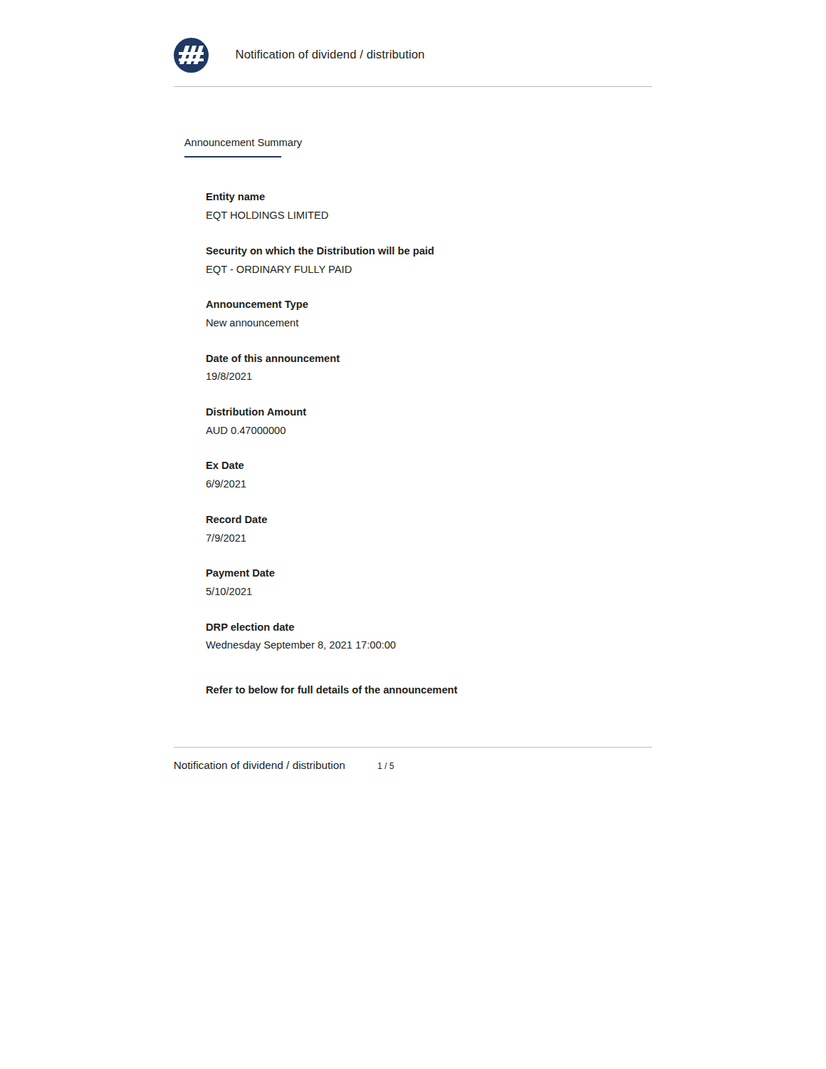Notification of dividend / distribution
Announcement Summary
Entity name
EQT HOLDINGS LIMITED
Security on which the Distribution will be paid
EQT - ORDINARY FULLY PAID
Announcement Type
New announcement
Date of this announcement
19/8/2021
Distribution Amount
AUD 0.47000000
Ex Date
6/9/2021
Record Date
7/9/2021
Payment Date
5/10/2021
DRP election date
Wednesday September 8, 2021 17:00:00
Refer to below for full details of the announcement
Notification of dividend / distribution 1 / 5